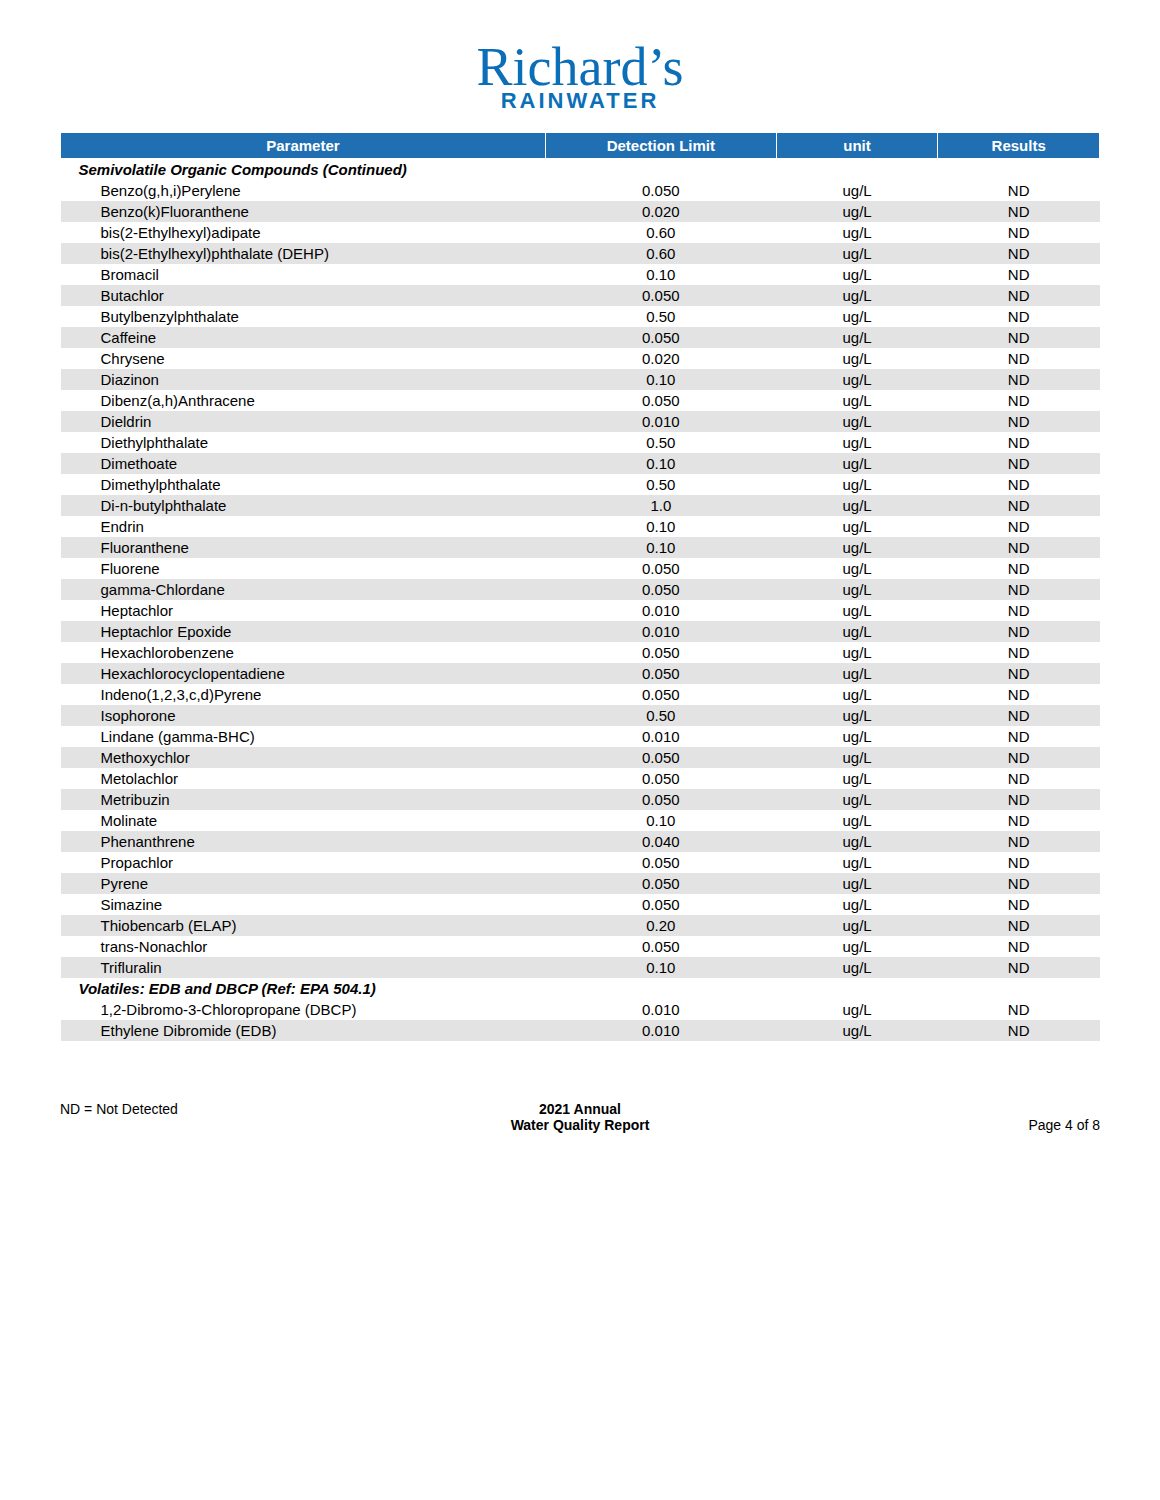Richard’s
RAINWATER
| Parameter | Detection Limit | unit | Results |
| --- | --- | --- | --- |
| Semivolatile Organic Compounds (Continued) |
| Benzo(g,h,i)Perylene | 0.050 | ug/L | ND |
| Benzo(k)Fluoranthene | 0.020 | ug/L | ND |
| bis(2-Ethylhexyl)adipate | 0.60 | ug/L | ND |
| bis(2-Ethylhexyl)phthalate (DEHP) | 0.60 | ug/L | ND |
| Bromacil | 0.10 | ug/L | ND |
| Butachlor | 0.050 | ug/L | ND |
| Butylbenzylphthalate | 0.50 | ug/L | ND |
| Caffeine | 0.050 | ug/L | ND |
| Chrysene | 0.020 | ug/L | ND |
| Diazinon | 0.10 | ug/L | ND |
| Dibenz(a,h)Anthracene | 0.050 | ug/L | ND |
| Dieldrin | 0.010 | ug/L | ND |
| Diethylphthalate | 0.50 | ug/L | ND |
| Dimethoate | 0.10 | ug/L | ND |
| Dimethylphthalate | 0.50 | ug/L | ND |
| Di-n-butylphthalate | 1.0 | ug/L | ND |
| Endrin | 0.10 | ug/L | ND |
| Fluoranthene | 0.10 | ug/L | ND |
| Fluorene | 0.050 | ug/L | ND |
| gamma-Chlordane | 0.050 | ug/L | ND |
| Heptachlor | 0.010 | ug/L | ND |
| Heptachlor Epoxide | 0.010 | ug/L | ND |
| Hexachlorobenzene | 0.050 | ug/L | ND |
| Hexachlorocyclopentadiene | 0.050 | ug/L | ND |
| Indeno(1,2,3,c,d)Pyrene | 0.050 | ug/L | ND |
| Isophorone | 0.50 | ug/L | ND |
| Lindane (gamma-BHC) | 0.010 | ug/L | ND |
| Methoxychlor | 0.050 | ug/L | ND |
| Metolachlor | 0.050 | ug/L | ND |
| Metribuzin | 0.050 | ug/L | ND |
| Molinate | 0.10 | ug/L | ND |
| Phenanthrene | 0.040 | ug/L | ND |
| Propachlor | 0.050 | ug/L | ND |
| Pyrene | 0.050 | ug/L | ND |
| Simazine | 0.050 | ug/L | ND |
| Thiobencarb (ELAP) | 0.20 | ug/L | ND |
| trans-Nonachlor | 0.050 | ug/L | ND |
| Trifluralin | 0.10 | ug/L | ND |
| Volatiles: EDB and DBCP (Ref: EPA 504.1) |
| 1,2-Dibromo-3-Chloropropane (DBCP) | 0.010 | ug/L | ND |
| Ethylene Dibromide (EDB) | 0.010 | ug/L | ND |
ND = Not Detected
2021 Annual
Water Quality Report
Page 4 of 8